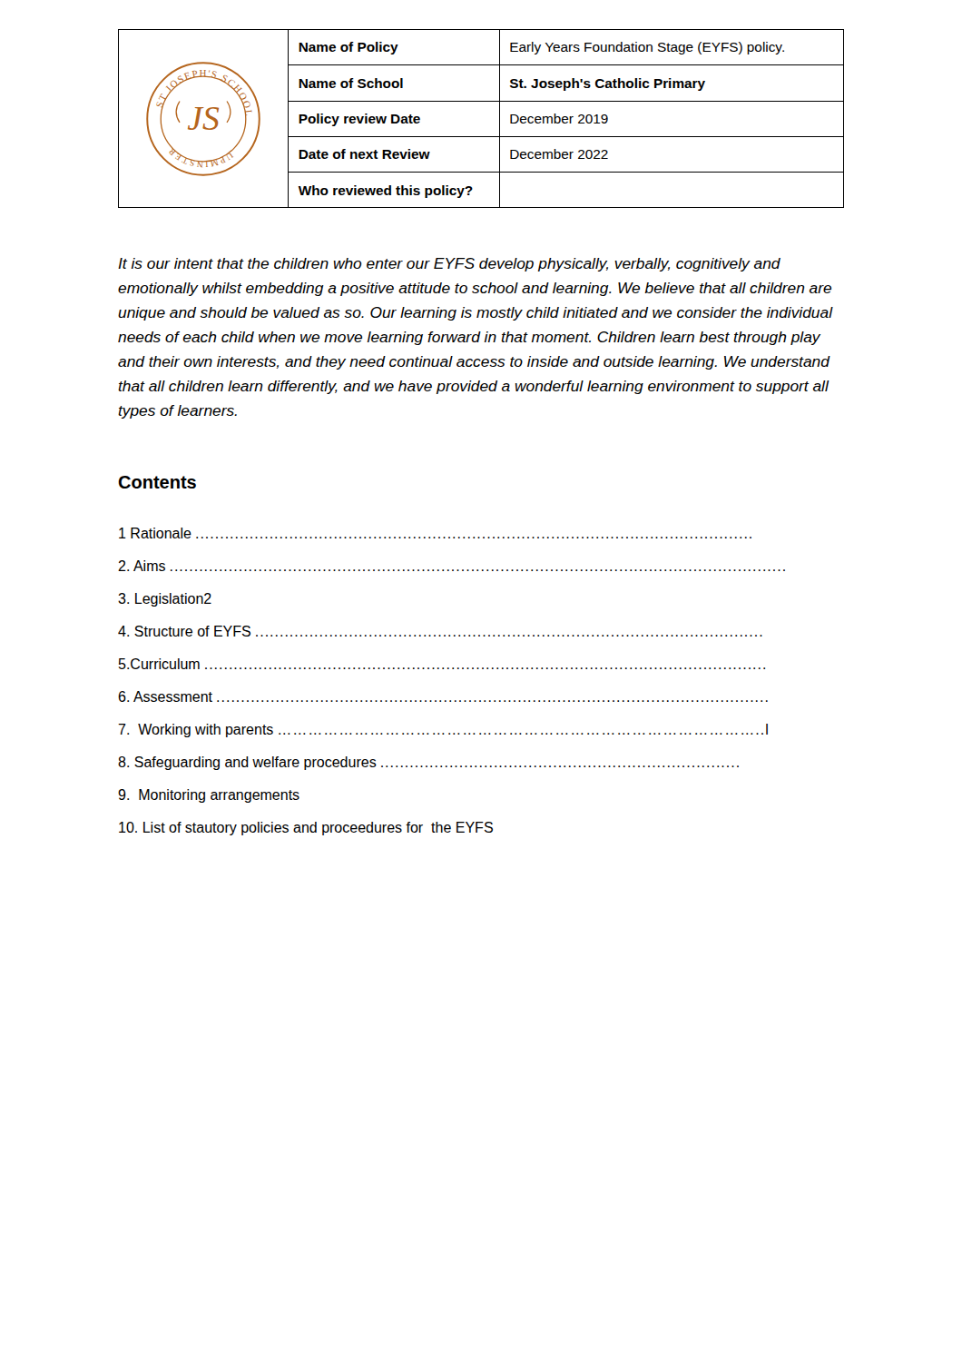ST JOSEPH'S SCHOOL UPMINSTER JS
| Name of Policy | Early Years Foundation Stage (EYFS) policy. |
| Name of School | St. Joseph's Catholic Primary |
| Policy review Date | December 2019 |
| Date of next Review | December 2022 |
| Who reviewed this policy? | |
It is our intent that the children who enter our EYFS develop physically, verbally, cognitively and emotionally whilst embedding a positive attitude to school and learning. We believe that all children are unique and should be valued as so. Our learning is mostly child initiated and we consider the individual needs of each child when we move learning forward in that moment. Children learn best through play and their own interests, and they need continual access to inside and outside learning. We understand that all children learn differently, and we have provided a wonderful learning environment to support all types of learners.
Contents
1 Rationale.................................................................................................................
2. Aims.............................................................................................................................
3. Legislation2
4. Structure of EYFS.......................................................................................................
5.Curriculum..................................................................................................................
6. Assessment................................................................................................................
7. Working with parents…………………………………………………………………………………..l
8. Safeguarding and welfare procedures.........................................................................
9. Monitoring arrangements
10. List of stautory policies and proceedures for the EYFS